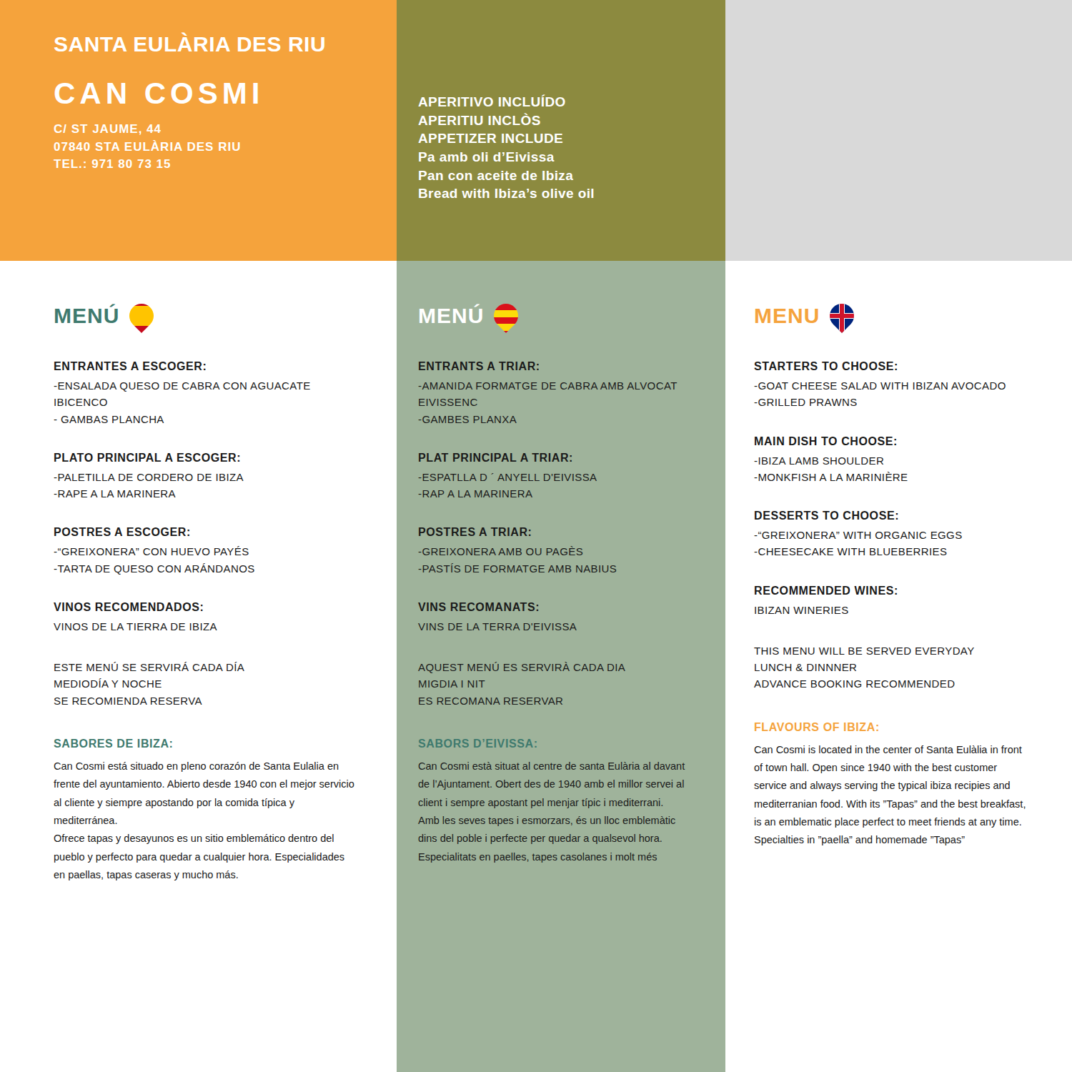SANTA EULÀRIA DES RIU
CAN COSMI
C/ ST JAUME, 44
07840 STA EULÀRIA DES RIU
TEL.: 971 80 73 15
APERITIVO INCLUÍDO
APERITIU INCLÒS
APPETIZER INCLUDE
Pa amb oli d’Eivissa
Pan con aceite de Ibiza
Bread with Ibiza’s olive oil
MENÚ
ENTRANTES A ESCOGER:
-ENSALADA QUESO DE CABRA CON AGUACATE IBICENCO
- GAMBAS PLANCHA
PLATO PRINCIPAL A ESCOGER:
-PALETILLA DE CORDERO DE IBIZA
-RAPE A LA MARINERA
POSTRES A ESCOGER:
-“GREIXONERA” CON HUEVO PAYÉS
-TARTA DE QUESO CON ARÁNDANOS
VINOS RECOMENDADOS:
VINOS DE LA TIERRA DE IBIZA
ESTE MENÚ SE SERVIRÁ CADA DÍA
MEDIODÍA Y NOCHE
SE RECOMIENDA RESERVA
SABORES DE IBIZA:
Can Cosmi está situado en pleno corazón de Santa Eulalia en frente del ayuntamiento. Abierto desde 1940 con el mejor servicio al cliente y siempre apostando por la comida típica y mediterránea.
Ofrece tapas y desayunos es un sitio emblemático dentro del pueblo y perfecto para quedar a cualquier hora. Especialidades en paellas, tapas caseras y mucho más.
MENÚ
ENTRANTS A TRIAR:
-AMANIDA FORMATGE DE CABRA AMB ALVOCAT EIVISSENC
-GAMBES PLANXA
PLAT PRINCIPAL A TRIAR:
-ESPATLLA D ´ ANYELL D'EIVISSA
-RAP A LA MARINERA
POSTRES A TRIAR:
-GREIXONERA AMB OU PAGÈS
-PASTÍS DE FORMATGE AMB NABIUS
VINS RECOMANATS:
VINS DE LA TERRA D'EIVISSA
AQUEST MENÚ ES SERVIRÀ CADA DIA
MIGDIA I NIT
ES RECOMANA RESERVAR
SABORS D’EIVISSA:
Can Cosmi està situat al centre de santa Eulària al davant de l’Ajuntament. Obert des de 1940 amb el millor servei al client i sempre apostant pel menjar típic i mediterrani. Amb les seves tapes i esmorzars, és un lloc emblemàtic dins del poble i perfecte per quedar a qualsevol hora. Especialitats en paelles, tapes casolanes i molt més
MENU
STARTERS TO CHOOSE:
-GOAT CHEESE SALAD WITH IBIZAN AVOCADO
-GRILLED PRAWNS
MAIN DISH TO CHOOSE:
-IBIZA LAMB SHOULDER
-MONKFISH A LA MARINIÈRE
DESSERTS TO CHOOSE:
-“GREIXONERA” WITH ORGANIC EGGS
-CHEESECAKE WITH BLUEBERRIES
RECOMMENDED WINES:
IBIZAN WINERIES
THIS MENU WILL BE SERVED EVERYDAY
LUNCH & DINNNER
ADVANCE BOOKING RECOMMENDED
FLAVOURS OF IBIZA:
Can Cosmi is located in the center of Santa Eulàlia in front of town hall. Open since 1940 with the best customer service and always serving the typical ibiza recipies and mediterranian food. With its ”Tapas” and the best breakfast, is an emblematic place perfect to meet friends at any time.
Specialties in ”paella” and homemade ”Tapas”